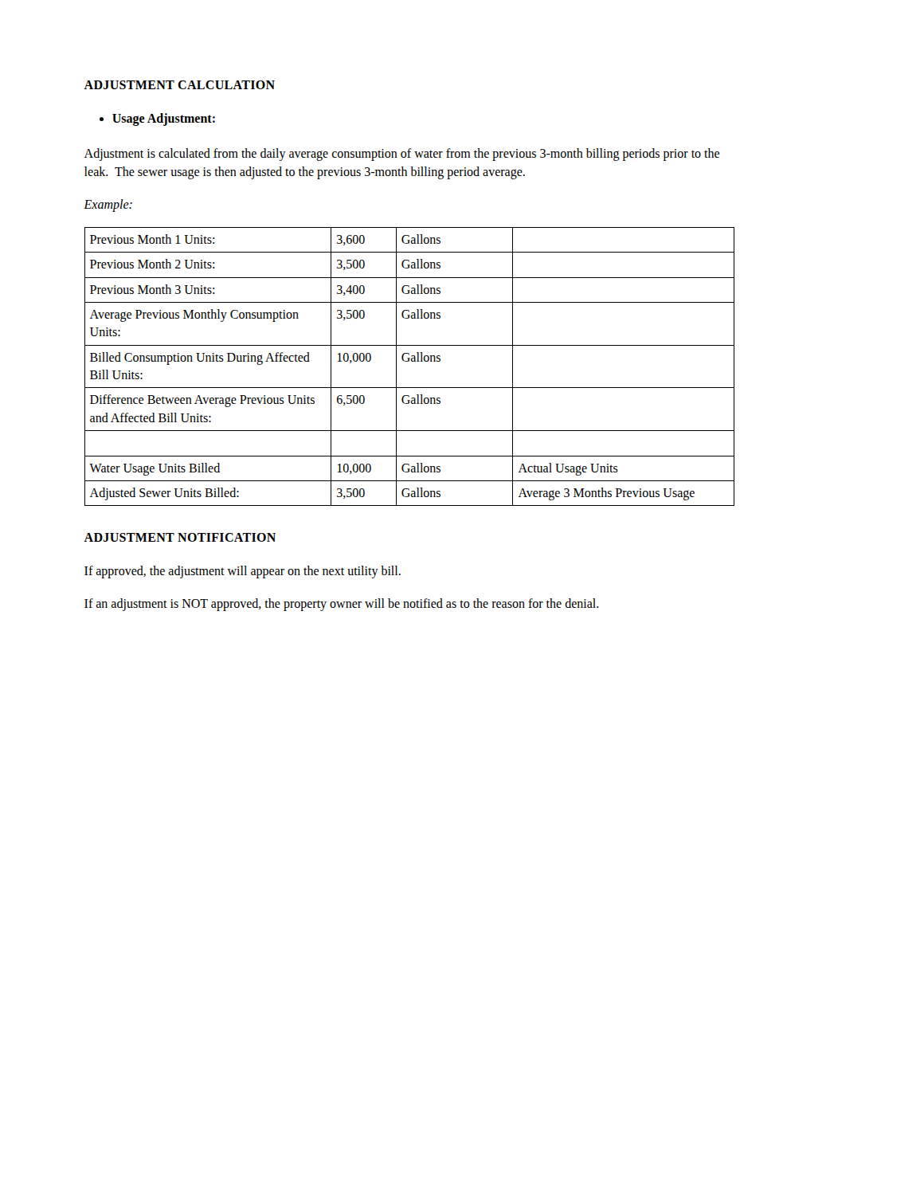ADJUSTMENT CALCULATION
Usage Adjustment:
Adjustment is calculated from the daily average consumption of water from the previous 3-month billing periods prior to the leak. The sewer usage is then adjusted to the previous 3-month billing period average.
Example:
| Previous Month 1 Units: | 3,600 | Gallons | |
| Previous Month 2 Units: | 3,500 | Gallons | |
| Previous Month 3 Units: | 3,400 | Gallons | |
| Average Previous Monthly Consumption Units: | 3,500 | Gallons | |
| Billed Consumption Units During Affected Bill Units: | 10,000 | Gallons | |
| Difference Between Average Previous Units and Affected Bill Units: | 6,500 | Gallons | |
| Water Usage Units Billed | 10,000 | Gallons | Actual Usage Units |
| Adjusted Sewer Units Billed: | 3,500 | Gallons | Average 3 Months Previous Usage |
ADJUSTMENT NOTIFICATION
If approved, the adjustment will appear on the next utility bill.
If an adjustment is NOT approved, the property owner will be notified as to the reason for the denial.